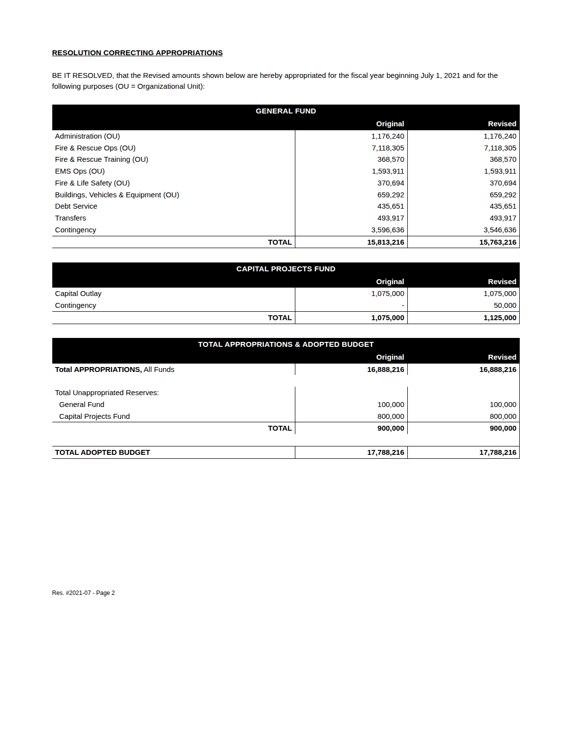RESOLUTION CORRECTING APPROPRIATIONS
BE IT RESOLVED, that the Revised amounts shown below are hereby appropriated for the fiscal year beginning July 1, 2021 and for the following purposes (OU = Organizational Unit):
GENERAL FUND
| | Original | Revised |
| --- | --- | --- |
| Administration (OU) | 1,176,240 | 1,176,240 |
| Fire & Rescue Ops (OU) | 7,118,305 | 7,118,305 |
| Fire & Rescue Training (OU) | 368,570 | 368,570 |
| EMS Ops (OU) | 1,593,911 | 1,593,911 |
| Fire & Life Safety (OU) | 370,694 | 370,694 |
| Buildings, Vehicles & Equipment (OU) | 659,292 | 659,292 |
| Debt Service | 435,651 | 435,651 |
| Transfers | 493,917 | 493,917 |
| Contingency | 3,596,636 | 3,546,636 |
| TOTAL | 15,813,216 | 15,763,216 |
CAPITAL PROJECTS FUND
| | Original | Revised |
| --- | --- | --- |
| Capital Outlay | 1,075,000 | 1,075,000 |
| Contingency | - | 50,000 |
| TOTAL | 1,075,000 | 1,125,000 |
TOTAL APPROPRIATIONS & ADOPTED BUDGET
| | Original | Revised |
| --- | --- | --- |
| Total APPROPRIATIONS, All Funds | 16,888,216 | 16,888,216 |
| Total Unappropriated Reserves: | | |
| General Fund | 100,000 | 100,000 |
| Capital Projects Fund | 800,000 | 800,000 |
| TOTAL | 900,000 | 900,000 |
| TOTAL ADOPTED BUDGET | 17,788,216 | 17,788,216 |
Res. #2021-07 - Page 2